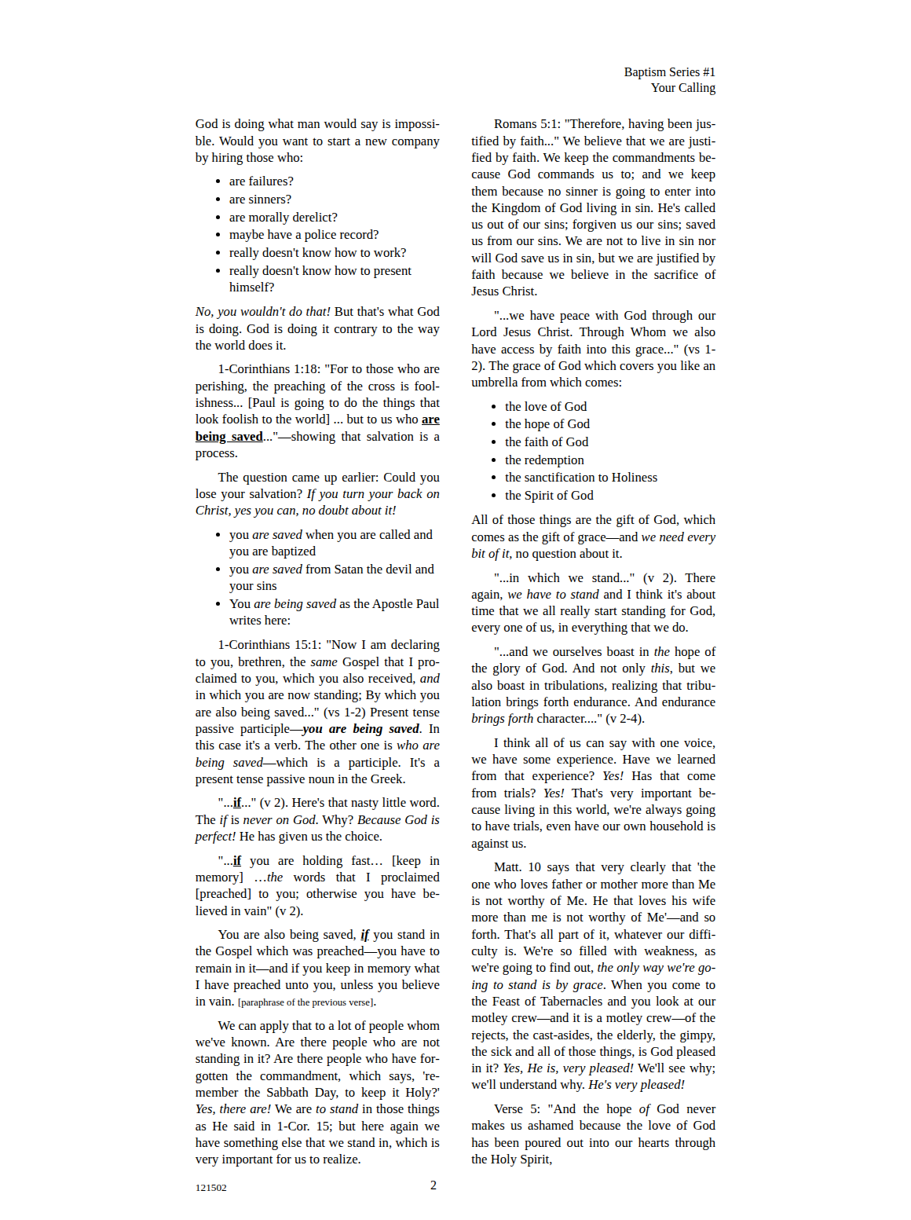Baptism Series #1
Your Calling
God is doing what man would say is impossible. Would you want to start a new company by hiring those who:
are failures?
are sinners?
are morally derelict?
maybe have a police record?
really doesn't know how to work?
really doesn't know how to present himself?
No, you wouldn't do that! But that's what God is doing. God is doing it contrary to the way the world does it.
1-Corinthians 1:18: "For to those who are perishing, the preaching of the cross is foolishness... [Paul is going to do the things that look foolish to the world] ... but to us who are being saved..."—showing that salvation is a process.
The question came up earlier: Could you lose your salvation? If you turn your back on Christ, yes you can, no doubt about it!
you are saved when you are called and you are baptized
you are saved from Satan the devil and your sins
You are being saved as the Apostle Paul writes here:
1-Corinthians 15:1: "Now I am declaring to you, brethren, the same Gospel that I proclaimed to you, which you also received, and in which you are now standing; By which you are also being saved..." (vs 1-2) Present tense passive participle—you are being saved. In this case it's a verb. The other one is who are being saved—which is a participle. It's a present tense passive noun in the Greek.
"...if..." (v 2). Here's that nasty little word. The if is never on God. Why? Because God is perfect! He has given us the choice.
"...if you are holding fast… [keep in memory] …the words that I proclaimed [preached] to you; otherwise you have believed in vain" (v 2).
You are also being saved, if you stand in the Gospel which was preached—you have to remain in it—and if you keep in memory what I have preached unto you, unless you believe in vain. [paraphrase of the previous verse].
We can apply that to a lot of people whom we've known. Are there people who are not standing in it? Are there people who have forgotten the commandment, which says, 'remember the Sabbath Day, to keep it Holy?' Yes, there are! We are to stand in those things as He said in 1-Cor. 15; but here again we have something else that we stand in, which is very important for us to realize.
Romans 5:1: "Therefore, having been justified by faith..." We believe that we are justified by faith. We keep the commandments because God commands us to; and we keep them because no sinner is going to enter into the Kingdom of God living in sin. He's called us out of our sins; forgiven us our sins; saved us from our sins. We are not to live in sin nor will God save us in sin, but we are justified by faith because we believe in the sacrifice of Jesus Christ.
"...we have peace with God through our Lord Jesus Christ. Through Whom we also have access by faith into this grace..." (vs 1-2). The grace of God which covers you like an umbrella from which comes:
the love of God
the hope of God
the faith of God
the redemption
the sanctification to Holiness
the Spirit of God
All of those things are the gift of God, which comes as the gift of grace—and we need every bit of it, no question about it.
"...in which we stand..." (v 2). There again, we have to stand and I think it's about time that we all really start standing for God, every one of us, in everything that we do.
"...and we ourselves boast in the hope of the glory of God. And not only this, but we also boast in tribulations, realizing that tribulation brings forth endurance. And endurance brings forth character...." (v 2-4).
I think all of us can say with one voice, we have some experience. Have we learned from that experience? Yes! Has that come from trials? Yes! That's very important because living in this world, we're always going to have trials, even have our own household is against us.
Matt. 10 says that very clearly that 'the one who loves father or mother more than Me is not worthy of Me. He that loves his wife more than me is not worthy of Me'—and so forth. That's all part of it, whatever our difficulty is. We're so filled with weakness, as we're going to find out, the only way we're going to stand is by grace. When you come to the Feast of Tabernacles and you look at our motley crew—and it is a motley crew—of the rejects, the cast-asides, the elderly, the gimpy, the sick and all of those things, is God pleased in it? Yes, He is, very pleased! We'll see why; we'll understand why. He's very pleased!
Verse 5: "And the hope of God never makes us ashamed because the love of God has been poured out into our hearts through the Holy Spirit,
121502
2